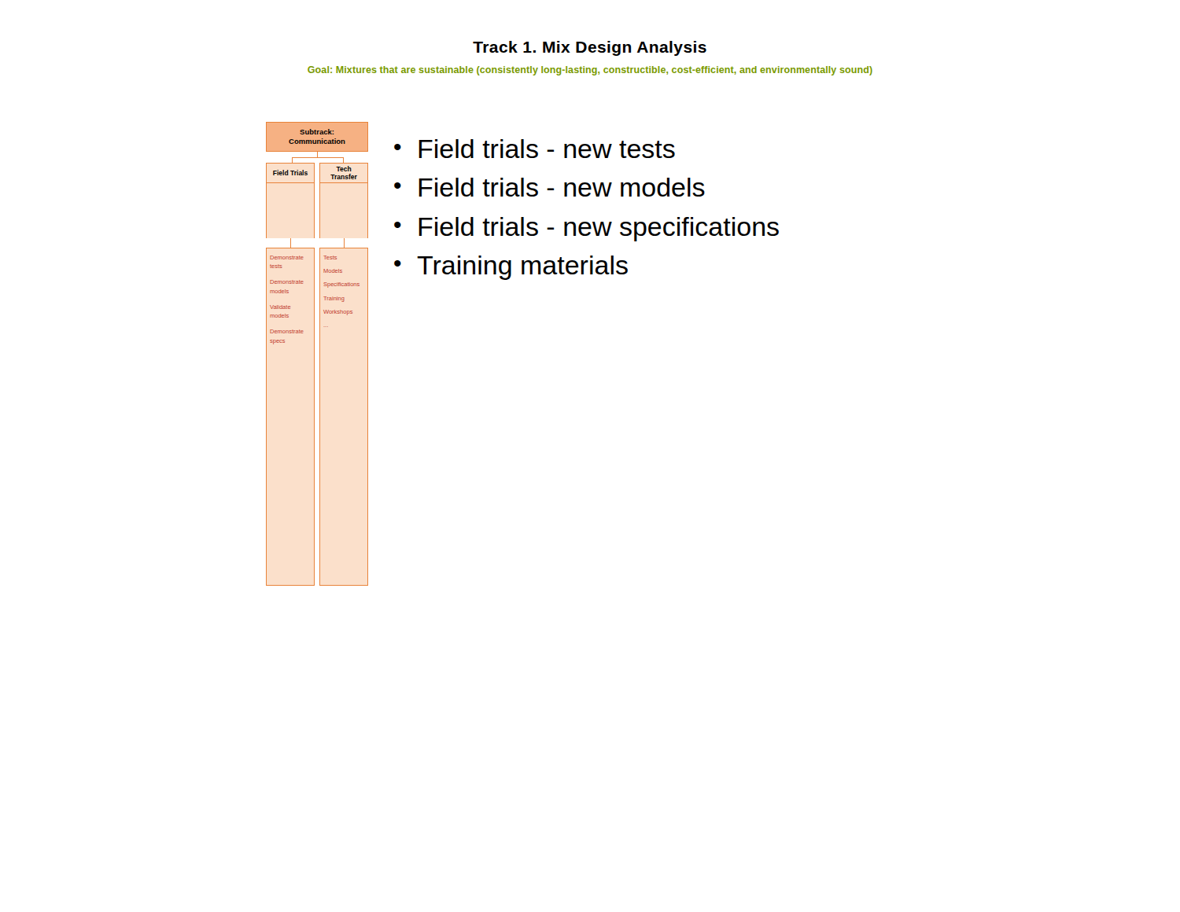Track 1. Mix Design Analysis
Goal: Mixtures that are sustainable (consistently long-lasting, constructible, cost-efficient, and environmentally sound)
Subtrack:
Communication
Field Trials
Tech
Transfer
Demonstrate tests
Demonstrate
models
Validate models
Demonstrate specs
Tests
Models
Specifications
Training
Workshops
...
PCC Mix Design Evaluation
& Implementation
Field trials - new tests
Field trials - new models
Field trials - new specifications
Training materials